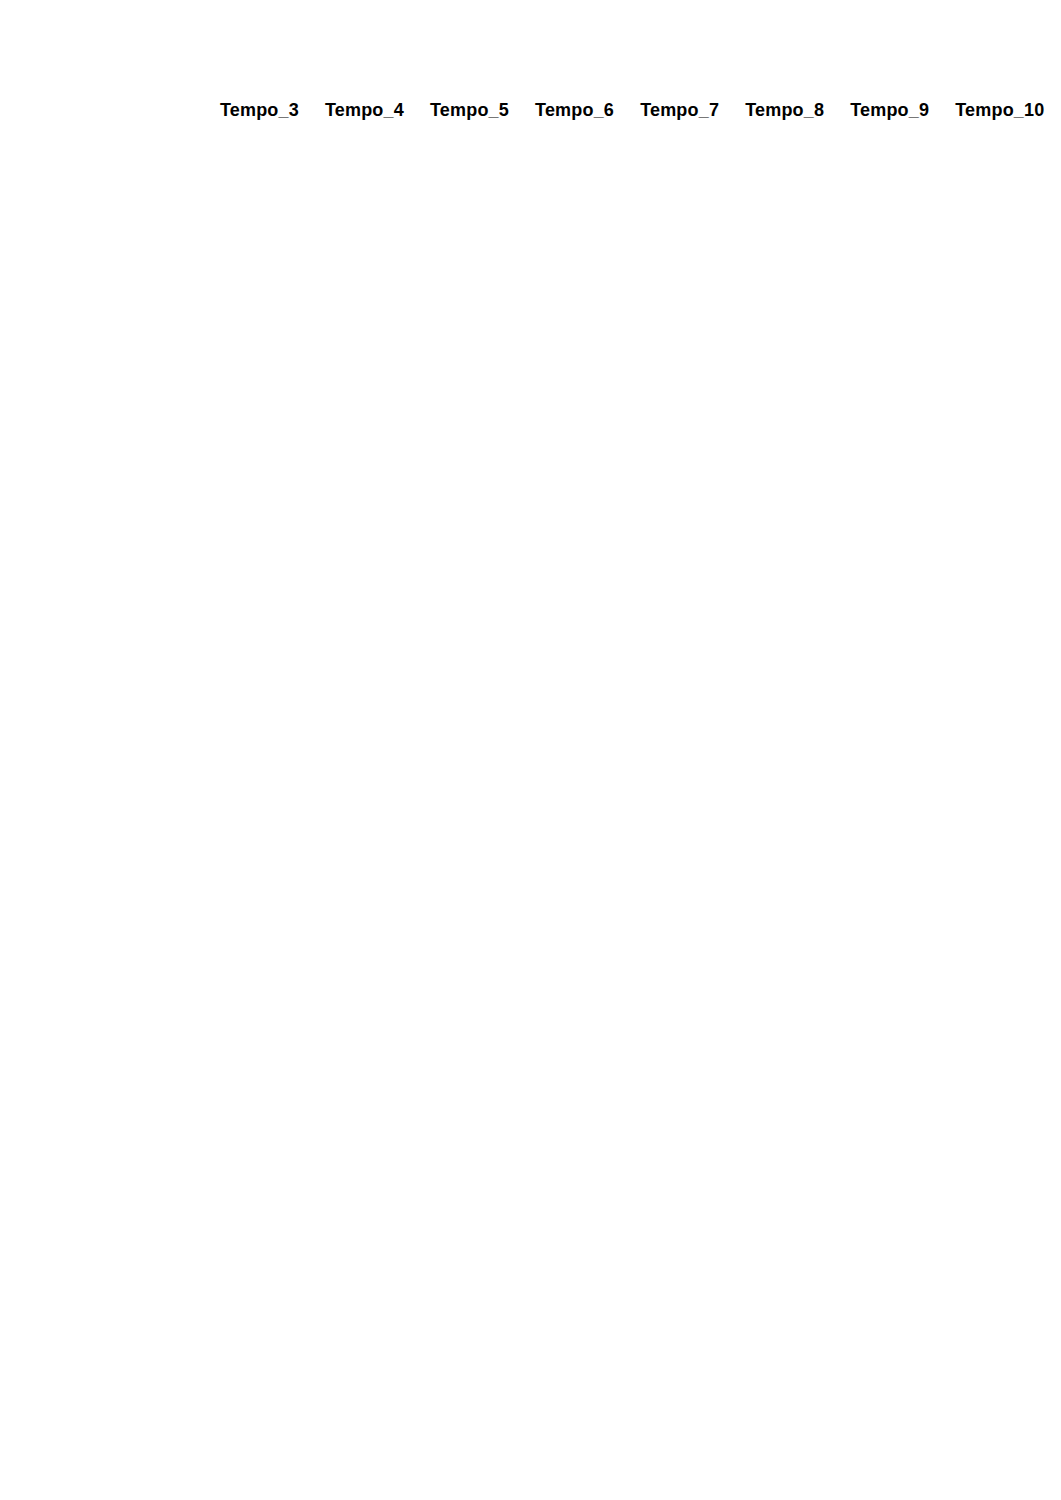Tempo_3 Tempo_4 Tempo_5 Tempo_6 Tempo_7 Tempo_8 Tempo_9 Tempo_10